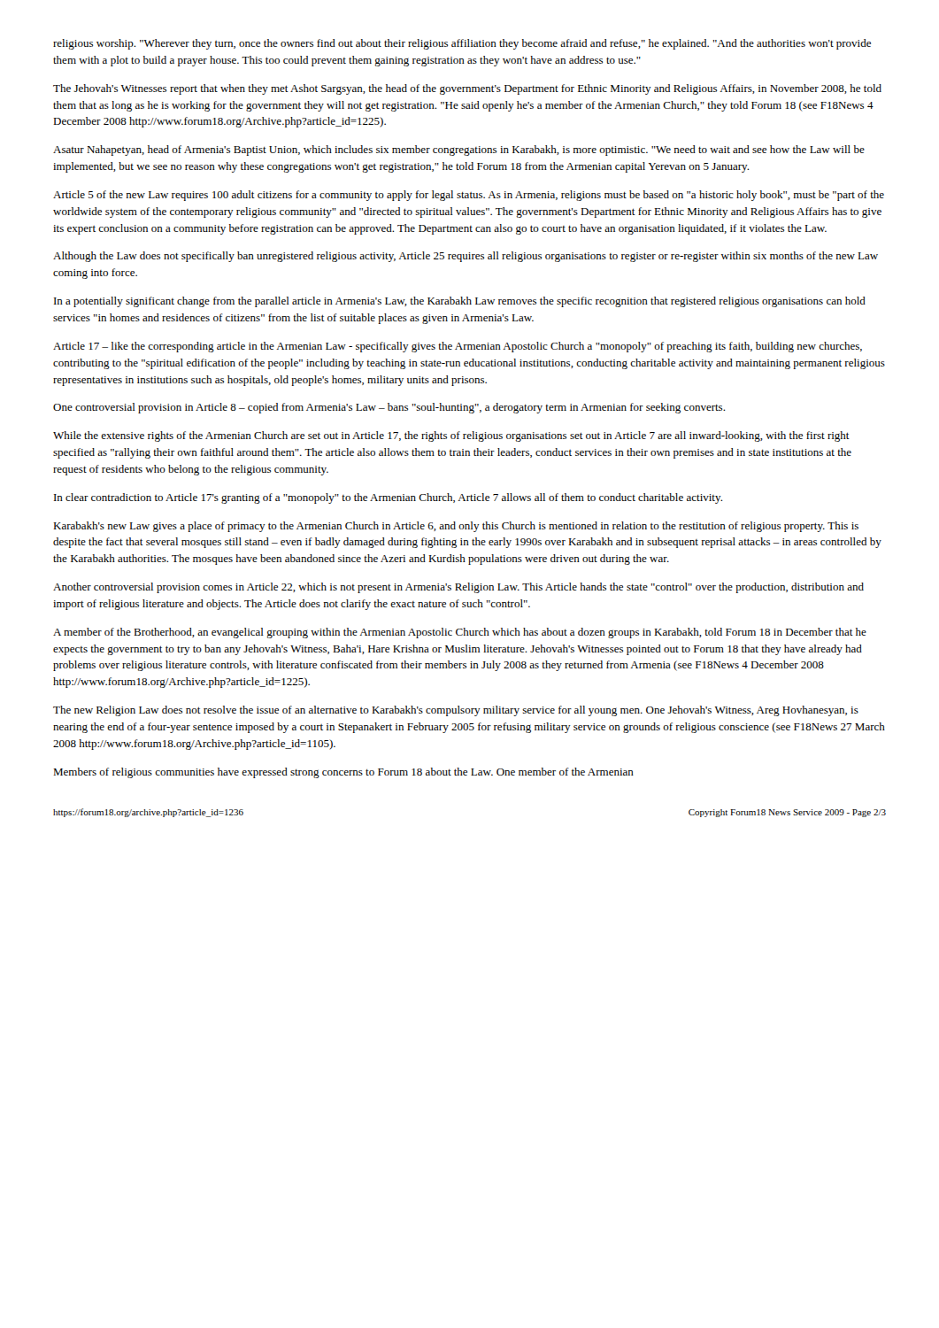religious worship. "Wherever they turn, once the owners find out about their religious affiliation they become afraid and refuse," he explained. "And the authorities won't provide them with a plot to build a prayer house. This too could prevent them gaining registration as they won't have an address to use."
The Jehovah's Witnesses report that when they met Ashot Sargsyan, the head of the government's Department for Ethnic Minority and Religious Affairs, in November 2008, he told them that as long as he is working for the government they will not get registration. "He said openly he's a member of the Armenian Church," they told Forum 18 (see F18News 4 December 2008 http://www.forum18.org/Archive.php?article_id=1225).
Asatur Nahapetyan, head of Armenia's Baptist Union, which includes six member congregations in Karabakh, is more optimistic. "We need to wait and see how the Law will be implemented, but we see no reason why these congregations won't get registration," he told Forum 18 from the Armenian capital Yerevan on 5 January.
Article 5 of the new Law requires 100 adult citizens for a community to apply for legal status. As in Armenia, religions must be based on "a historic holy book", must be "part of the worldwide system of the contemporary religious community" and "directed to spiritual values". The government's Department for Ethnic Minority and Religious Affairs has to give its expert conclusion on a community before registration can be approved. The Department can also go to court to have an organisation liquidated, if it violates the Law.
Although the Law does not specifically ban unregistered religious activity, Article 25 requires all religious organisations to register or re-register within six months of the new Law coming into force.
In a potentially significant change from the parallel article in Armenia's Law, the Karabakh Law removes the specific recognition that registered religious organisations can hold services "in homes and residences of citizens" from the list of suitable places as given in Armenia's Law.
Article 17 – like the corresponding article in the Armenian Law - specifically gives the Armenian Apostolic Church a "monopoly" of preaching its faith, building new churches, contributing to the "spiritual edification of the people" including by teaching in state-run educational institutions, conducting charitable activity and maintaining permanent religious representatives in institutions such as hospitals, old people's homes, military units and prisons.
One controversial provision in Article 8 – copied from Armenia's Law – bans "soul-hunting", a derogatory term in Armenian for seeking converts.
While the extensive rights of the Armenian Church are set out in Article 17, the rights of religious organisations set out in Article 7 are all inward-looking, with the first right specified as "rallying their own faithful around them". The article also allows them to train their leaders, conduct services in their own premises and in state institutions at the request of residents who belong to the religious community.
In clear contradiction to Article 17's granting of a "monopoly" to the Armenian Church, Article 7 allows all of them to conduct charitable activity.
Karabakh's new Law gives a place of primacy to the Armenian Church in Article 6, and only this Church is mentioned in relation to the restitution of religious property. This is despite the fact that several mosques still stand – even if badly damaged during fighting in the early 1990s over Karabakh and in subsequent reprisal attacks – in areas controlled by the Karabakh authorities. The mosques have been abandoned since the Azeri and Kurdish populations were driven out during the war.
Another controversial provision comes in Article 22, which is not present in Armenia's Religion Law. This Article hands the state "control" over the production, distribution and import of religious literature and objects. The Article does not clarify the exact nature of such "control".
A member of the Brotherhood, an evangelical grouping within the Armenian Apostolic Church which has about a dozen groups in Karabakh, told Forum 18 in December that he expects the government to try to ban any Jehovah's Witness, Baha'i, Hare Krishna or Muslim literature. Jehovah's Witnesses pointed out to Forum 18 that they have already had problems over religious literature controls, with literature confiscated from their members in July 2008 as they returned from Armenia (see F18News 4 December 2008 http://www.forum18.org/Archive.php?article_id=1225).
The new Religion Law does not resolve the issue of an alternative to Karabakh's compulsory military service for all young men. One Jehovah's Witness, Areg Hovhanesyan, is nearing the end of a four-year sentence imposed by a court in Stepanakert in February 2005 for refusing military service on grounds of religious conscience (see F18News 27 March 2008 http://www.forum18.org/Archive.php?article_id=1105).
Members of religious communities have expressed strong concerns to Forum 18 about the Law. One member of the Armenian
https://forum18.org/archive.php?article_id=1236 Copyright Forum18 News Service 2009 - Page 2/3